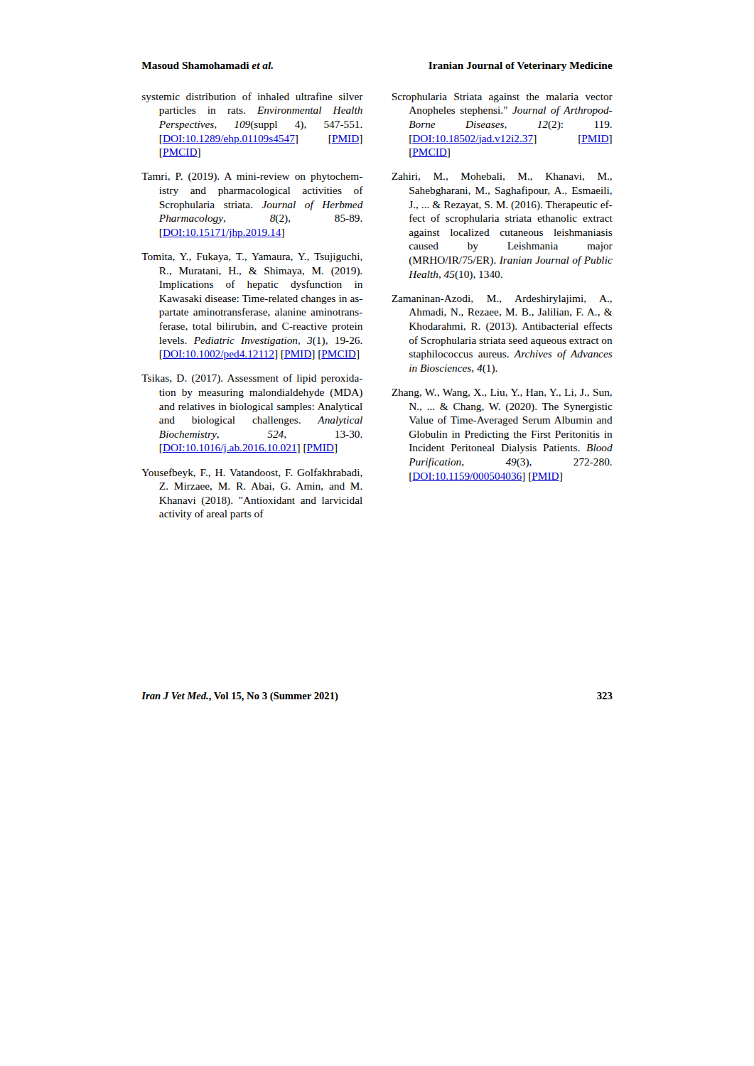Masoud Shamohamadi et al.
Iranian Journal of Veterinary Medicine
systemic distribution of inhaled ultrafine silver particles in rats. Environmental Health Perspectives, 109(suppl 4), 547-551. [DOI:10.1289/ehp.01109s4547] [PMID] [PMCID]
Tamri, P. (2019). A mini-review on phytochemistry and pharmacological activities of Scrophularia striata. Journal of Herbmed Pharmacology, 8(2), 85-89. [DOI:10.15171/jhp.2019.14]
Tomita, Y., Fukaya, T., Yamaura, Y., Tsujiguchi, R., Muratani, H., & Shimaya, M. (2019). Implications of hepatic dysfunction in Kawasaki disease: Time‐related changes in aspartate aminotransferase, alanine aminotransferase, total bilirubin, and C‐reactive protein levels. Pediatric Investigation, 3(1), 19-26. [DOI:10.1002/ped4.12112] [PMID] [PMCID]
Tsikas, D. (2017). Assessment of lipid peroxidation by measuring malondialdehyde (MDA) and relatives in biological samples: Analytical and biological challenges. Analytical Biochemistry, 524, 13-30. [DOI:10.1016/j.ab.2016.10.021] [PMID]
Yousefbeyk, F., H. Vatandoost, F. Golfakhrabadi, Z. Mirzaee, M. R. Abai, G. Amin, and M. Khanavi (2018). "Antioxidant and larvicidal activity of areal parts of
Scrophularia Striata against the malaria vector Anopheles stephensi." Journal of Arthropod-Borne Diseases, 12(2): 119. [DOI:10.18502/jad.v12i2.37] [PMID] [PMCID]
Zahiri, M., Mohebali, M., Khanavi, M., Sahebgharani, M., Saghafipour, A., Esmaeili, J., ... & Rezayat, S. M. (2016). Therapeutic effect of scrophularia striata ethanolic extract against localized cutaneous leishmaniasis caused by Leishmania major (MRHO/IR/75/ER). Iranian Journal of Public Health, 45(10), 1340.
Zamaninan-Azodi, M., Ardeshirylajimi, A., Ahmadi, N., Rezaee, M. B., Jalilian, F. A., & Khodarahmi, R. (2013). Antibacterial effects of Scrophularia striata seed aqueous extract on staphilococcus aureus. Archives of Advances in Biosciences, 4(1).
Zhang, W., Wang, X., Liu, Y., Han, Y., Li, J., Sun, N., ... & Chang, W. (2020). The Synergistic Value of Time-Averaged Serum Albumin and Globulin in Predicting the First Peritonitis in Incident Peritoneal Dialysis Patients. Blood Purification, 49(3), 272-280. [DOI:10.1159/000504036] [PMID]
Iran J Vet Med., Vol 15, No 3 (Summer 2021)
323